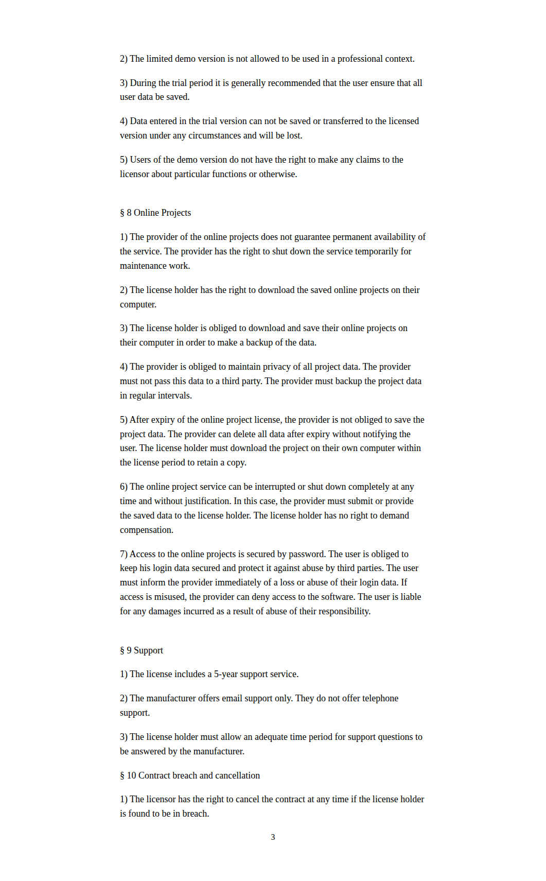2) The limited demo version is not allowed to be used in a professional context.
3) During the trial period it is generally recommended that the user ensure that all user data be saved.
4) Data entered in the trial version can not be saved or transferred to the licensed version under any circumstances and will be lost.
5) Users of the demo version do not have the right to make any claims to the licensor about particular functions or otherwise.
§ 8 Online Projects
1) The provider of the online projects does not guarantee permanent availability of the service. The provider has the right to shut down the service temporarily for maintenance work.
2) The license holder has the right to download the saved online projects on their computer.
3) The license holder is obliged to download and save their online projects on their computer in order to make a backup of the data.
4) The provider is obliged to maintain privacy of all project data. The provider must not pass this data to a third party. The provider must backup the project data in regular intervals.
5) After expiry of the online project license, the provider is not obliged to save the project data. The provider can delete all data after expiry without notifying the user. The license holder must download the project on their own computer within the license period to retain a copy.
6) The online project service can be interrupted or shut down completely at any time and without justification. In this case, the provider must submit or provide the saved data to the license holder. The license holder has no right to demand compensation.
7) Access to the online projects is secured by password. The user is obliged to keep his login data secured and protect it against abuse by third parties. The user must inform the provider immediately of a loss or abuse of their login data. If access is misused, the provider can deny access to the software. The user is liable for any damages incurred as a result of abuse of their responsibility.
§ 9 Support
1) The license includes a 5-year support service.
2) The manufacturer offers email support only. They do not offer telephone support.
3) The license holder must allow an adequate time period for support questions to be answered by the manufacturer.
§ 10 Contract breach and cancellation
1) The licensor has the right to cancel the contract at any time if the license holder is found to be in breach.
3